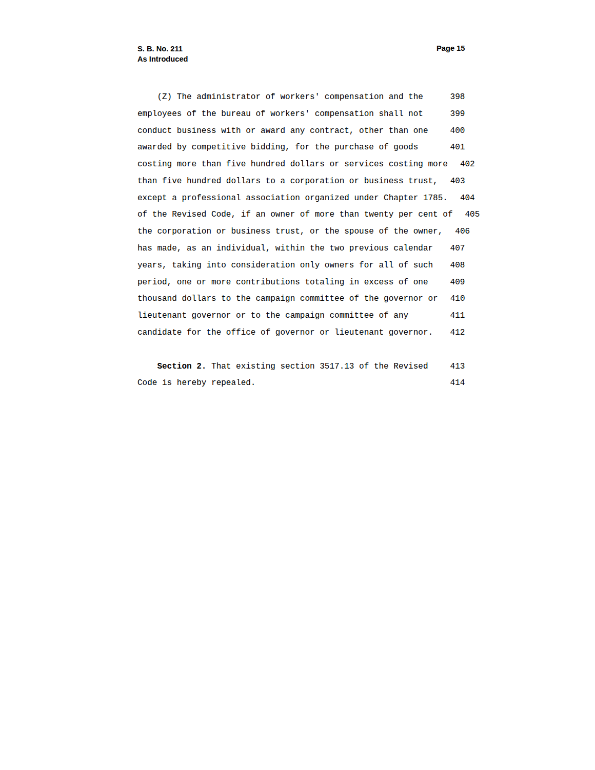S. B. No. 211
As Introduced
Page 15
(Z) The administrator of workers' compensation and the 398
employees of the bureau of workers' compensation shall not 399
conduct business with or award any contract, other than one 400
awarded by competitive bidding, for the purchase of goods 401
costing more than five hundred dollars or services costing more 402
than five hundred dollars to a corporation or business trust, 403
except a professional association organized under Chapter 1785. 404
of the Revised Code, if an owner of more than twenty per cent of 405
the corporation or business trust, or the spouse of the owner, 406
has made, as an individual, within the two previous calendar 407
years, taking into consideration only owners for all of such 408
period, one or more contributions totaling in excess of one 409
thousand dollars to the campaign committee of the governor or 410
lieutenant governor or to the campaign committee of any 411
candidate for the office of governor or lieutenant governor. 412
Section 2. That existing section 3517.13 of the Revised 413
Code is hereby repealed. 414